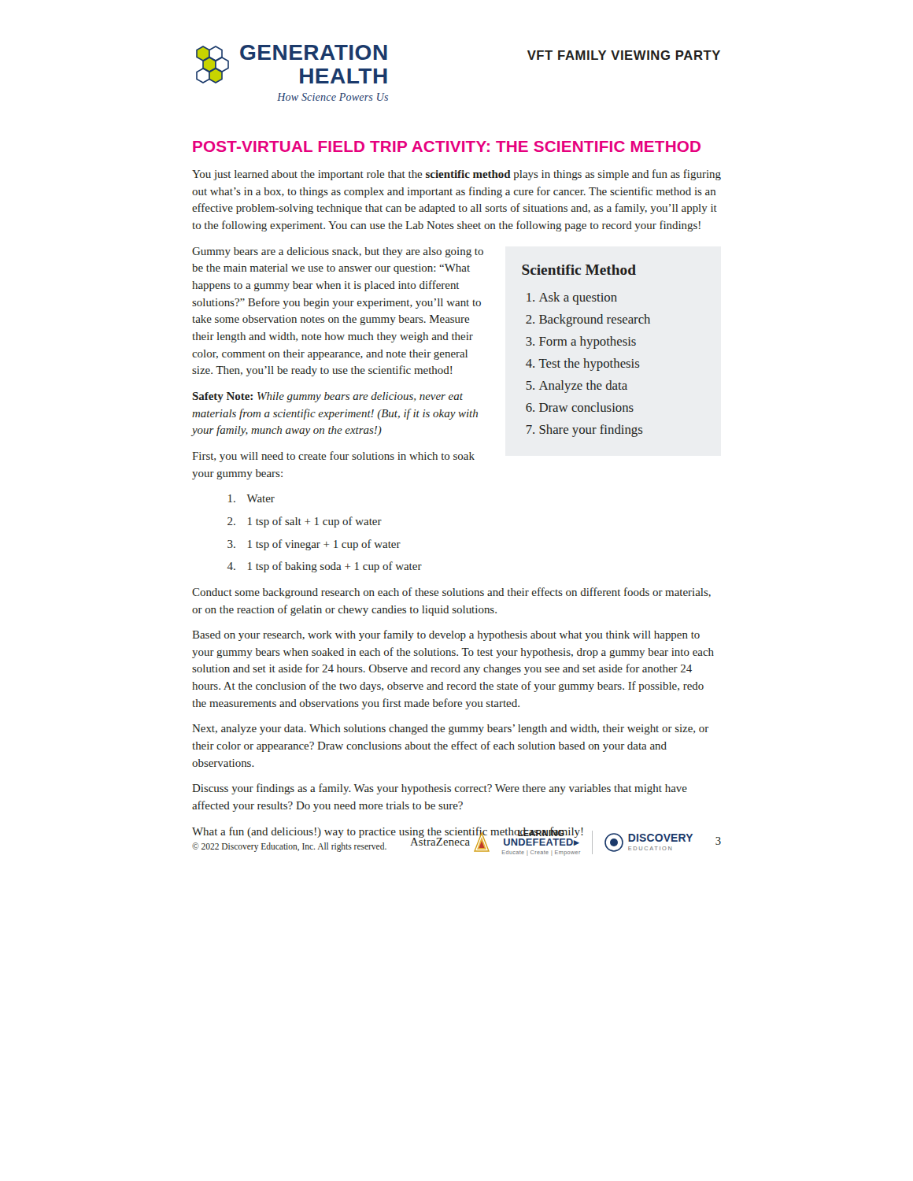GENERATION HEALTH How Science Powers Us
VFT Family Viewing Party
Post-Virtual Field Trip Activity: The Scientific Method
You just learned about the important role that the scientific method plays in things as simple and fun as figuring out what’s in a box, to things as complex and important as finding a cure for cancer. The scientific method is an effective problem-solving technique that can be adapted to all sorts of situations and, as a family, you’ll apply it to the following experiment. You can use the Lab Notes sheet on the following page to record your findings!
Scientific Method
Ask a question
Background research
Form a hypothesis
Test the hypothesis
Analyze the data
Draw conclusions
Share your findings
Gummy bears are a delicious snack, but they are also going to be the main material we use to answer our question: “What happens to a gummy bear when it is placed into different solutions?” Before you begin your experiment, you’ll want to take some observation notes on the gummy bears. Measure their length and width, note how much they weigh and their color, comment on their appearance, and note their general size. Then, you’ll be ready to use the scientific method!
Safety Note: While gummy bears are delicious, never eat materials from a scientific experiment! (But, if it is okay with your family, munch away on the extras!)
First, you will need to create four solutions in which to soak your gummy bears:
Water
1 tsp of salt + 1 cup of water
1 tsp of vinegar + 1 cup of water
1 tsp of baking soda + 1 cup of water
Conduct some background research on each of these solutions and their effects on different foods or materials, or on the reaction of gelatin or chewy candies to liquid solutions.
Based on your research, work with your family to develop a hypothesis about what you think will happen to your gummy bears when soaked in each of the solutions. To test your hypothesis, drop a gummy bear into each solution and set it aside for 24 hours. Observe and record any changes you see and set aside for another 24 hours. At the conclusion of the two days, observe and record the state of your gummy bears. If possible, redo the measurements and observations you first made before you started.
Next, analyze your data. Which solutions changed the gummy bears’ length and width, their weight or size, or their color or appearance? Draw conclusions about the effect of each solution based on your data and observations.
Discuss your findings as a family. Was your hypothesis correct? Were there any variables that might have affected your results? Do you need more trials to be sure?
What a fun (and delicious!) way to practice using the scientific method as a family!
© 2022 Discovery Education, Inc. All rights reserved.
AstraZeneca
LEARNING UNDEFEATED▸ Educate | Create | Empower
DISCOVERY EDUCATION
3